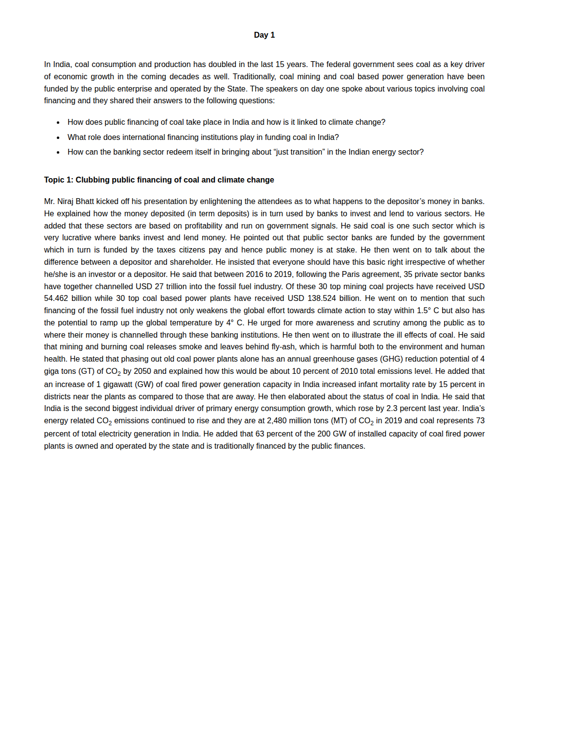Day 1
In India, coal consumption and production has doubled in the last 15 years. The federal government sees coal as a key driver of economic growth in the coming decades as well. Traditionally, coal mining and coal based power generation have been funded by the public enterprise and operated by the State. The speakers on day one spoke about various topics involving coal financing and they shared their answers to the following questions:
How does public financing of coal take place in India and how is it linked to climate change?
What role does international financing institutions play in funding coal in India?
How can the banking sector redeem itself in bringing about “just transition” in the Indian energy sector?
Topic 1: Clubbing public financing of coal and climate change
Mr. Niraj Bhatt kicked off his presentation by enlightening the attendees as to what happens to the depositor’s money in banks. He explained how the money deposited (in term deposits) is in turn used by banks to invest and lend to various sectors. He added that these sectors are based on profitability and run on government signals. He said coal is one such sector which is very lucrative where banks invest and lend money. He pointed out that public sector banks are funded by the government which in turn is funded by the taxes citizens pay and hence public money is at stake. He then went on to talk about the difference between a depositor and shareholder. He insisted that everyone should have this basic right irrespective of whether he/she is an investor or a depositor. He said that between 2016 to 2019, following the Paris agreement, 35 private sector banks have together channelled USD 27 trillion into the fossil fuel industry. Of these 30 top mining coal projects have received USD 54.462 billion while 30 top coal based power plants have received USD 138.524 billion. He went on to mention that such financing of the fossil fuel industry not only weakens the global effort towards climate action to stay within 1.5° C but also has the potential to ramp up the global temperature by 4° C. He urged for more awareness and scrutiny among the public as to where their money is channelled through these banking institutions. He then went on to illustrate the ill effects of coal. He said that mining and burning coal releases smoke and leaves behind fly-ash, which is harmful both to the environment and human health. He stated that phasing out old coal power plants alone has an annual greenhouse gases (GHG) reduction potential of 4 giga tons (GT) of CO2 by 2050 and explained how this would be about 10 percent of 2010 total emissions level. He added that an increase of 1 gigawatt (GW) of coal fired power generation capacity in India increased infant mortality rate by 15 percent in districts near the plants as compared to those that are away. He then elaborated about the status of coal in India. He said that India is the second biggest individual driver of primary energy consumption growth, which rose by 2.3 percent last year. India’s energy related CO2 emissions continued to rise and they are at 2,480 million tons (MT) of CO2 in 2019 and coal represents 73 percent of total electricity generation in India. He added that 63 percent of the 200 GW of installed capacity of coal fired power plants is owned and operated by the state and is traditionally financed by the public finances.